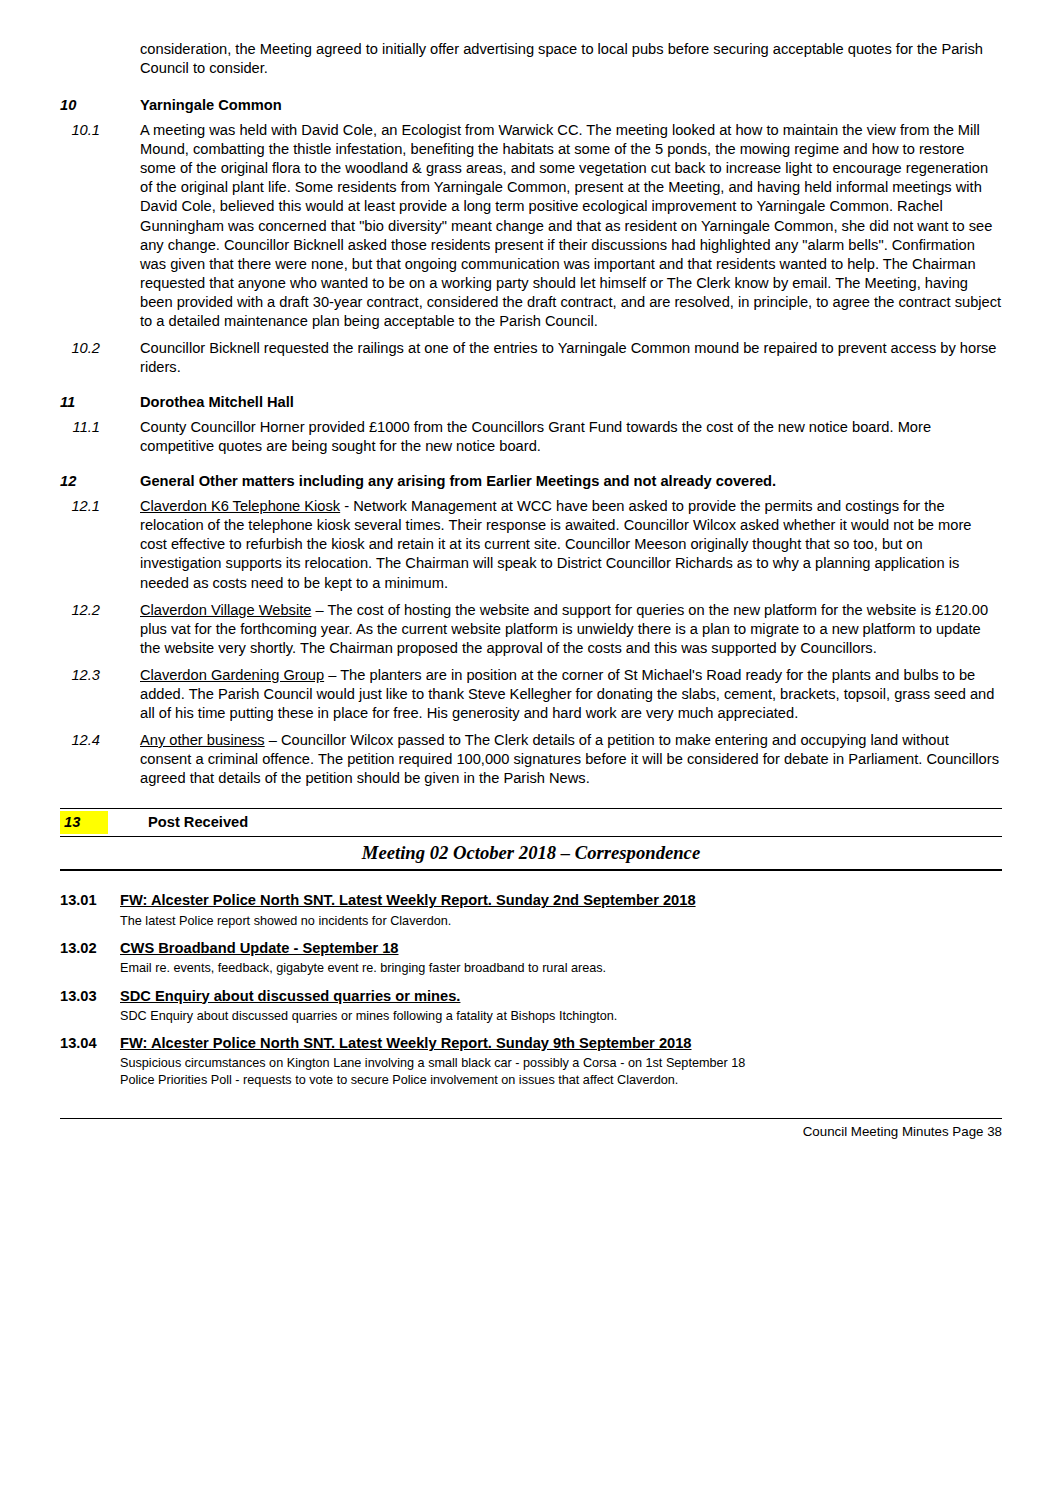consideration, the Meeting agreed to initially offer advertising space to local pubs before securing acceptable quotes for the Parish Council to consider.
10 Yarningale Common
10.1 A meeting was held with David Cole, an Ecologist from Warwick CC. The meeting looked at how to maintain the view from the Mill Mound, combatting the thistle infestation, benefiting the habitats at some of the 5 ponds, the mowing regime and how to restore some of the original flora to the woodland & grass areas, and some vegetation cut back to increase light to encourage regeneration of the original plant life. Some residents from Yarningale Common, present at the Meeting, and having held informal meetings with David Cole, believed this would at least provide a long term positive ecological improvement to Yarningale Common. Rachel Gunningham was concerned that "bio diversity" meant change and that as resident on Yarningale Common, she did not want to see any change. Councillor Bicknell asked those residents present if their discussions had highlighted any "alarm bells". Confirmation was given that there were none, but that ongoing communication was important and that residents wanted to help. The Chairman requested that anyone who wanted to be on a working party should let himself or The Clerk know by email. The Meeting, having been provided with a draft 30-year contract, considered the draft contract, and are resolved, in principle, to agree the contract subject to a detailed maintenance plan being acceptable to the Parish Council.
10.2 Councillor Bicknell requested the railings at one of the entries to Yarningale Common mound be repaired to prevent access by horse riders.
11 Dorothea Mitchell Hall
11.1 County Councillor Horner provided £1000 from the Councillors Grant Fund towards the cost of the new notice board. More competitive quotes are being sought for the new notice board.
12 General Other matters including any arising from Earlier Meetings and not already covered.
12.1 Claverdon K6 Telephone Kiosk - Network Management at WCC have been asked to provide the permits and costings for the relocation of the telephone kiosk several times. Their response is awaited. Councillor Wilcox asked whether it would not be more cost effective to refurbish the kiosk and retain it at its current site. Councillor Meeson originally thought that so too, but on investigation supports its relocation. The Chairman will speak to District Councillor Richards as to why a planning application is needed as costs need to be kept to a minimum.
12.2 Claverdon Village Website – The cost of hosting the website and support for queries on the new platform for the website is £120.00 plus vat for the forthcoming year. As the current website platform is unwieldy there is a plan to migrate to a new platform to update the website very shortly. The Chairman proposed the approval of the costs and this was supported by Councillors.
12.3 Claverdon Gardening Group – The planters are in position at the corner of St Michael's Road ready for the plants and bulbs to be added. The Parish Council would just like to thank Steve Kellegher for donating the slabs, cement, brackets, topsoil, grass seed and all of his time putting these in place for free. His generosity and hard work are very much appreciated.
12.4 Any other business – Councillor Wilcox passed to The Clerk details of a petition to make entering and occupying land without consent a criminal offence. The petition required 100,000 signatures before it will be considered for debate in Parliament. Councillors agreed that details of the petition should be given in the Parish News.
13 Post Received
Meeting 02 October 2018 – Correspondence
13.01
FW: Alcester Police North SNT. Latest Weekly Report. Sunday 2nd September 2018
The latest Police report showed no incidents for Claverdon.
13.02
CWS Broadband Update - September 18
Email re. events, feedback, gigabyte event re. bringing faster broadband to rural areas.
13.03
SDC Enquiry about discussed quarries or mines.
SDC Enquiry about discussed quarries or mines following a fatality at Bishops Itchington.
13.04
FW: Alcester Police North SNT. Latest Weekly Report. Sunday 9th September 2018
Suspicious circumstances on Kington Lane involving a small black car - possibly a Corsa - on 1st September 18
Police Priorities Poll - requests to vote to secure Police involvement on issues that affect Claverdon.
Council Meeting Minutes Page 38